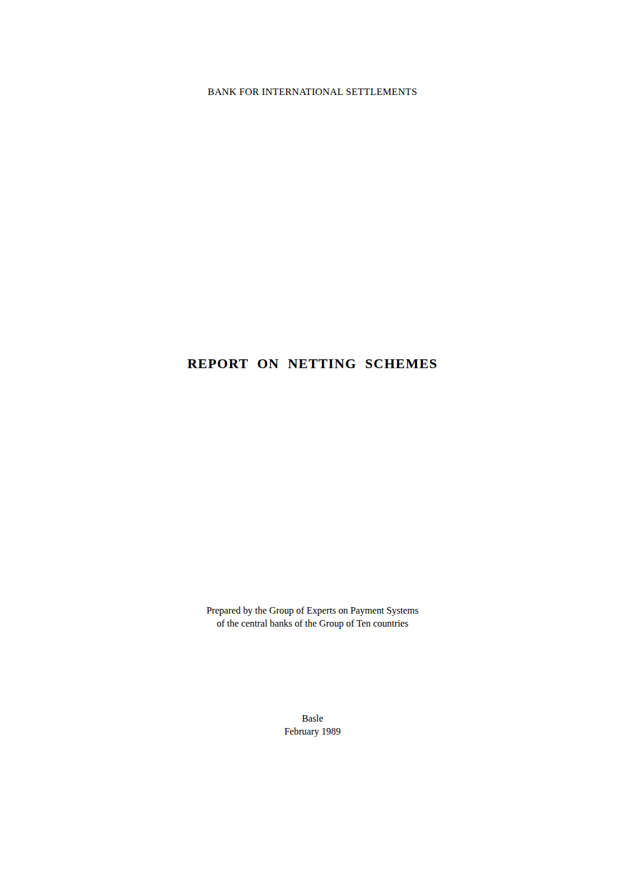BANK FOR INTERNATIONAL SETTLEMENTS
REPORT ON NETTING SCHEMES
Prepared by the Group of Experts on Payment Systems
of the central banks of the Group of Ten countries
Basle
February 1989